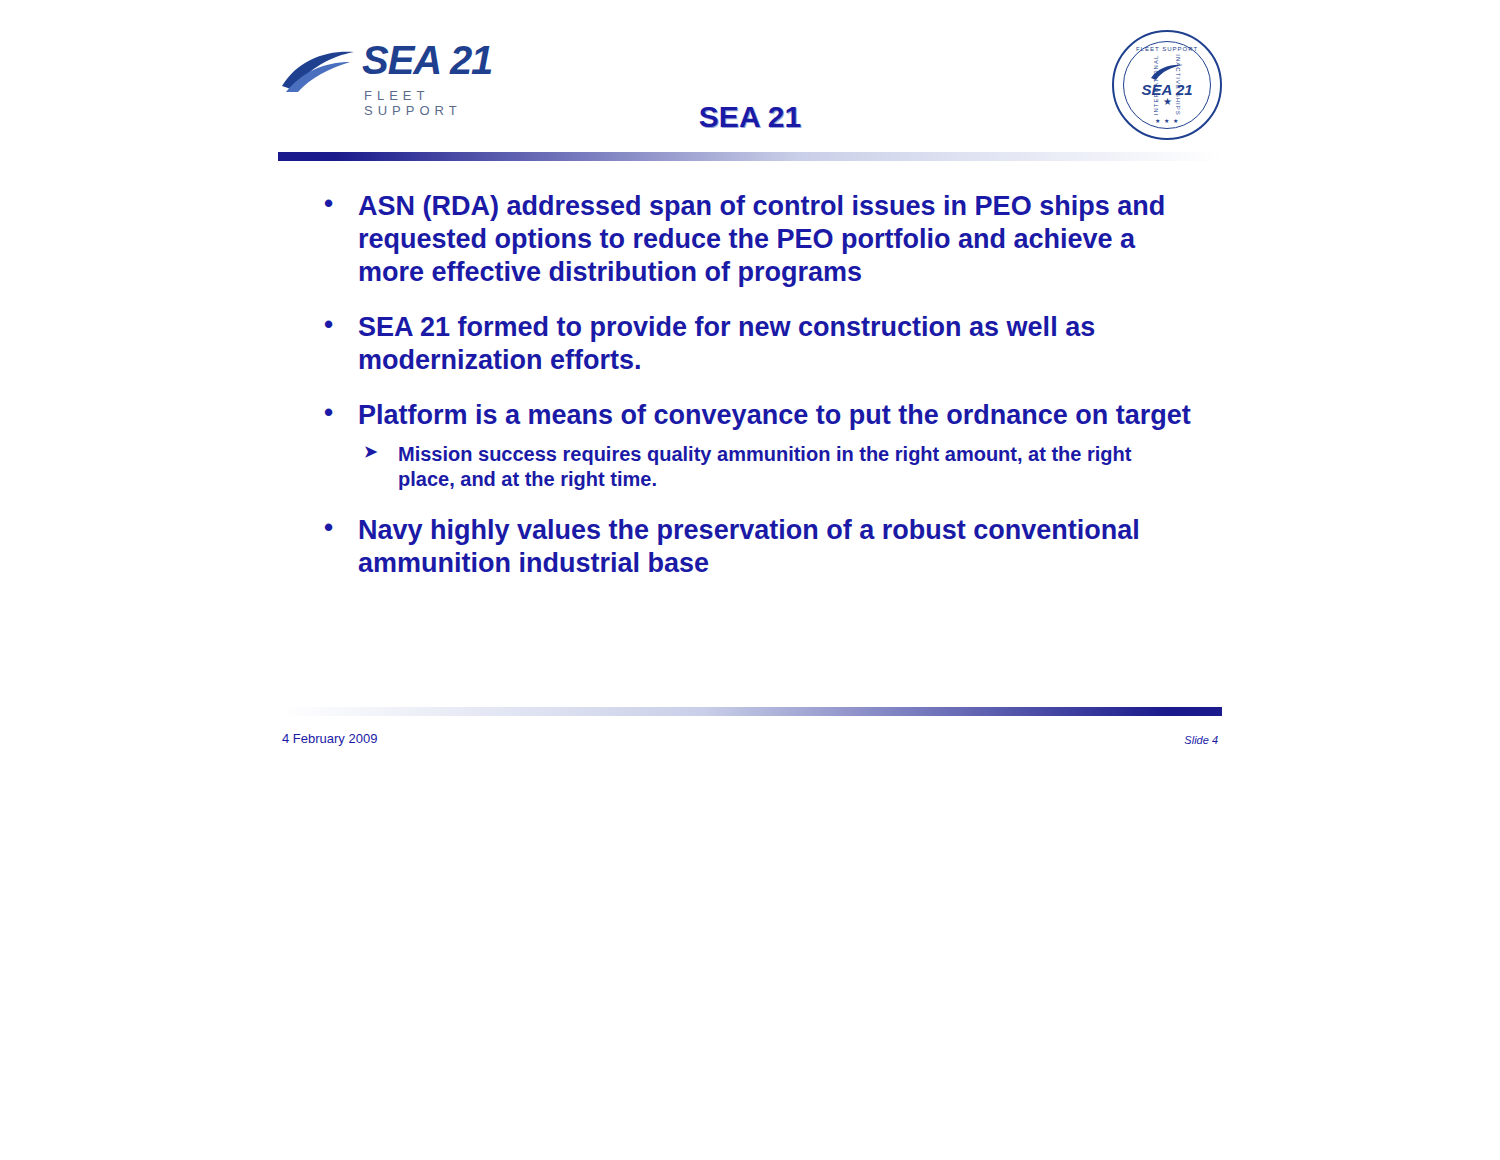SEA 21
FLEET SUPPORT
FLEET SUPPORT
INTERNATIONAL
INACTIVE SHIPS
★ ★ ★
SEA 21
★
SEA 21
ASN (RDA) addressed span of control issues in PEO ships and requested options to reduce the PEO portfolio and achieve a more effective distribution of programs
SEA 21 formed to provide for new construction as well as modernization efforts.
Platform is a means of conveyance to put the ordnance on target
Mission success requires quality ammunition in the right amount, at the right place, and at the right time.
Navy highly values the preservation of a robust conventional ammunition industrial base
4 February 2009
Slide 4